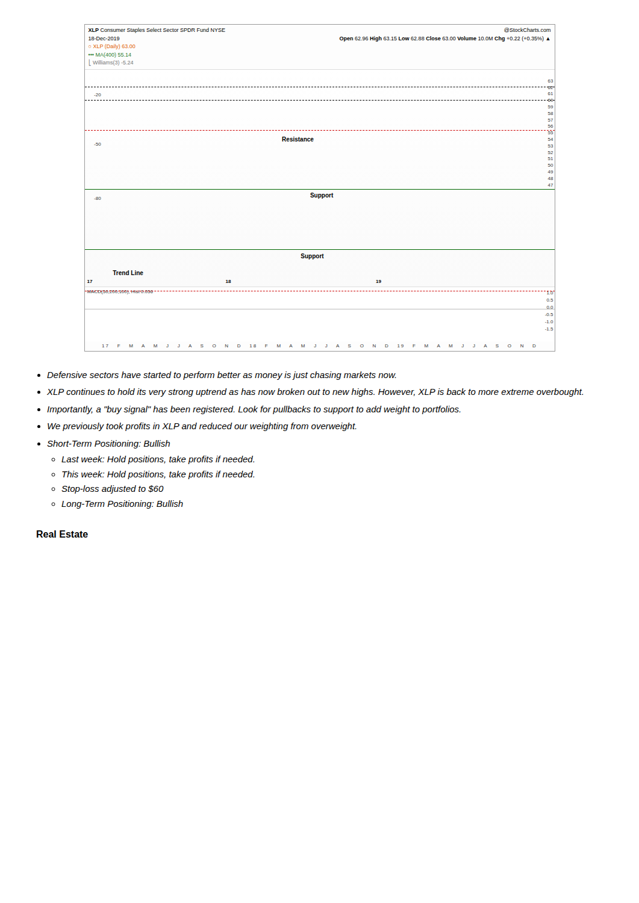XLP Consumer Staples Select Sector SPDR Fund NYSE
18-Dec-2019
○ XLP (Daily) 63.00
••• MA(400) 55.14
⎣ Williams(3) -5.24
@StockCharts.com
Open 62.96 High 63.15 Low 62.88 Close 63.00 Volume 10.0M Chg +0.22 (+0.35%) ▲
Resistance Support Support Trend Line
17
18
19
-20
-50
-80
63
62
61
60
59
58
57
56
55
54
53
52
51
50
49
48
47
MACD(50,200,100), Hist 0.056
1.0
0.5
0.0
-0.5
-1.0
-1.5
17 F M A M J J A S O N D 18 F M A M J J A S O N D 19 F M A M J J A S O N D
Defensive sectors have started to perform better as money is just chasing markets now.
XLP continues to hold its very strong uptrend as has now broken out to new highs. However, XLP is back to more extreme overbought.
Importantly, a "buy signal" has been registered. Look for pullbacks to support to add weight to portfolios.
We previously took profits in XLP and reduced our weighting from overweight.
Short-Term Positioning: Bullish
Last week: Hold positions, take profits if needed.
This week: Hold positions, take profits if needed.
Stop-loss adjusted to $60
Long-Term Positioning: Bullish
Real Estate